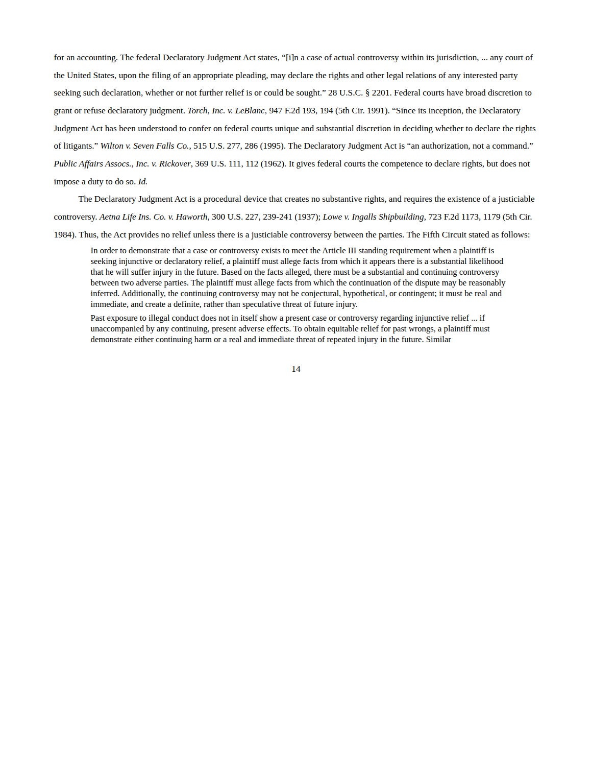for an accounting. The federal Declaratory Judgment Act states, “[i]n a case of actual controversy within its jurisdiction, ... any court of the United States, upon the filing of an appropriate pleading, may declare the rights and other legal relations of any interested party seeking such declaration, whether or not further relief is or could be sought.” 28 U.S.C. § 2201. Federal courts have broad discretion to grant or refuse declaratory judgment. Torch, Inc. v. LeBlanc, 947 F.2d 193, 194 (5th Cir. 1991). “Since its inception, the Declaratory Judgment Act has been understood to confer on federal courts unique and substantial discretion in deciding whether to declare the rights of litigants.” Wilton v. Seven Falls Co., 515 U.S. 277, 286 (1995). The Declaratory Judgment Act is “an authorization, not a command.” Public Affairs Assocs., Inc. v. Rickover, 369 U.S. 111, 112 (1962). It gives federal courts the competence to declare rights, but does not impose a duty to do so. Id.
The Declaratory Judgment Act is a procedural device that creates no substantive rights, and requires the existence of a justiciable controversy. Aetna Life Ins. Co. v. Haworth, 300 U.S. 227, 239-241 (1937); Lowe v. Ingalls Shipbuilding, 723 F.2d 1173, 1179 (5th Cir. 1984). Thus, the Act provides no relief unless there is a justiciable controversy between the parties. The Fifth Circuit stated as follows:
In order to demonstrate that a case or controversy exists to meet the Article III standing requirement when a plaintiff is seeking injunctive or declaratory relief, a plaintiff must allege facts from which it appears there is a substantial likelihood that he will suffer injury in the future. Based on the facts alleged, there must be a substantial and continuing controversy between two adverse parties. The plaintiff must allege facts from which the continuation of the dispute may be reasonably inferred. Additionally, the continuing controversy may not be conjectural, hypothetical, or contingent; it must be real and immediate, and create a definite, rather than speculative threat of future injury.
Past exposure to illegal conduct does not in itself show a present case or controversy regarding injunctive relief ... if unaccompanied by any continuing, present adverse effects. To obtain equitable relief for past wrongs, a plaintiff must demonstrate either continuing harm or a real and immediate threat of repeated injury in the future. Similar
14